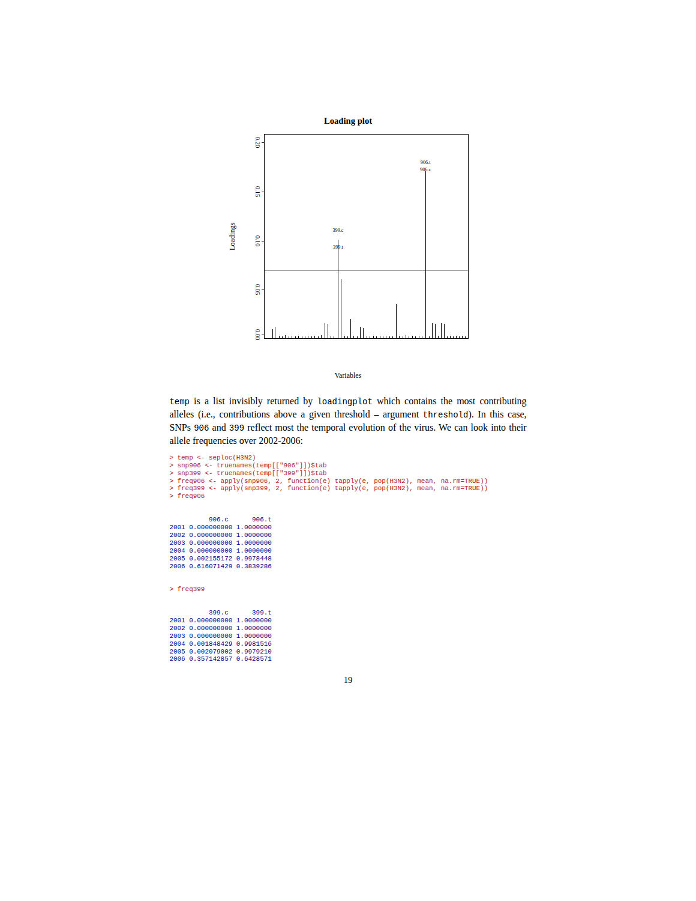Loading plot
Loadings
0.20 0.15 0.10 0.05 0.00
906.t
906.c
399.c
399.t
Variables
temp is a list invisibly returned by loadingplot which contains the most contributing alleles (i.e., contributions above a given threshold – argument threshold). In this case, SNPs 906 and 399 reflect most the temporal evolution of the virus. We can look into their allele frequencies over 2002-2006:
> temp <- seploc(H3N2)
> snp906 <- truenames(temp[["906"]])$tab
> snp399 <- truenames(temp[["399"]])$tab
> freq906 <- apply(snp906, 2, function(e) tapply(e, pop(H3N2), mean, na.rm=TRUE))
> freq399 <- apply(snp399, 2, function(e) tapply(e, pop(H3N2), mean, na.rm=TRUE))
> freq906


          906.c      906.t
2001 0.000000000 1.0000000
2002 0.000000000 1.0000000
2003 0.000000000 1.0000000
2004 0.000000000 1.0000000
2005 0.002155172 0.9978448
2006 0.616071429 0.3839286


> freq399


          399.c      399.t
2001 0.000000000 1.0000000
2002 0.000000000 1.0000000
2003 0.000000000 1.0000000
2004 0.001848429 0.9981516
2005 0.002079002 0.9979210
2006 0.357142857 0.6428571
19